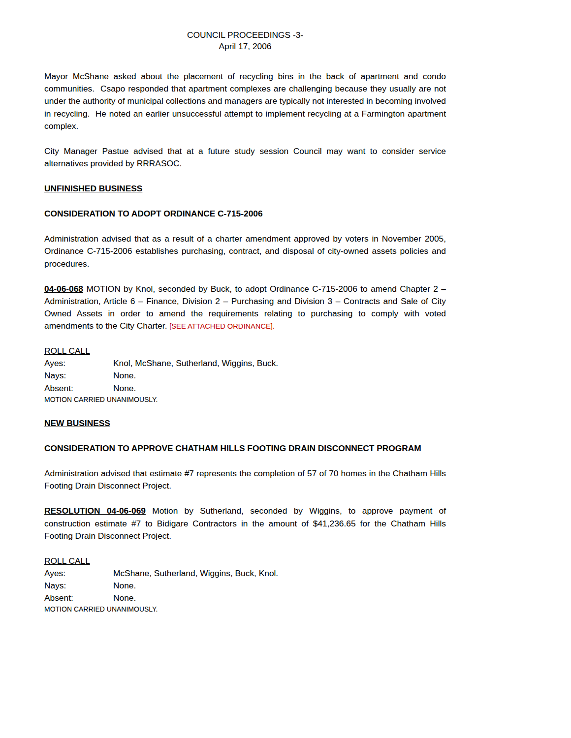COUNCIL PROCEEDINGS -3-
April 17, 2006
Mayor McShane asked about the placement of recycling bins in the back of apartment and condo communities. Csapo responded that apartment complexes are challenging because they usually are not under the authority of municipal collections and managers are typically not interested in becoming involved in recycling. He noted an earlier unsuccessful attempt to implement recycling at a Farmington apartment complex.
City Manager Pastue advised that at a future study session Council may want to consider service alternatives provided by RRRASOC.
Unfinished Business
Consideration to Adopt Ordinance C-715-2006
Administration advised that as a result of a charter amendment approved by voters in November 2005, Ordinance C-715-2006 establishes purchasing, contract, and disposal of city-owned assets policies and procedures.
04-06-068 MOTION by Knol, seconded by Buck, to adopt Ordinance C-715-2006 to amend Chapter 2 – Administration, Article 6 – Finance, Division 2 – Purchasing and Division 3 – Contracts and Sale of City Owned Assets in order to amend the requirements relating to purchasing to comply with voted amendments to the City Charter. [SEE ATTACHED ORDINANCE].
ROLL CALL
| Ayes: | Knol, McShane, Sutherland, Wiggins, Buck. |
| Nays: | None. |
| Absent: | None. |
MOTION CARRIED UNANIMOUSLY.
New Business
Consideration to Approve Chatham Hills Footing Drain Disconnect Program
Administration advised that estimate #7 represents the completion of 57 of 70 homes in the Chatham Hills Footing Drain Disconnect Project.
RESOLUTION 04-06-069 Motion by Sutherland, seconded by Wiggins, to approve payment of construction estimate #7 to Bidigare Contractors in the amount of $41,236.65 for the Chatham Hills Footing Drain Disconnect Project.
ROLL CALL
| Ayes: | McShane, Sutherland, Wiggins, Buck, Knol. |
| Nays: | None. |
| Absent: | None. |
MOTION CARRIED UNANIMOUSLY.